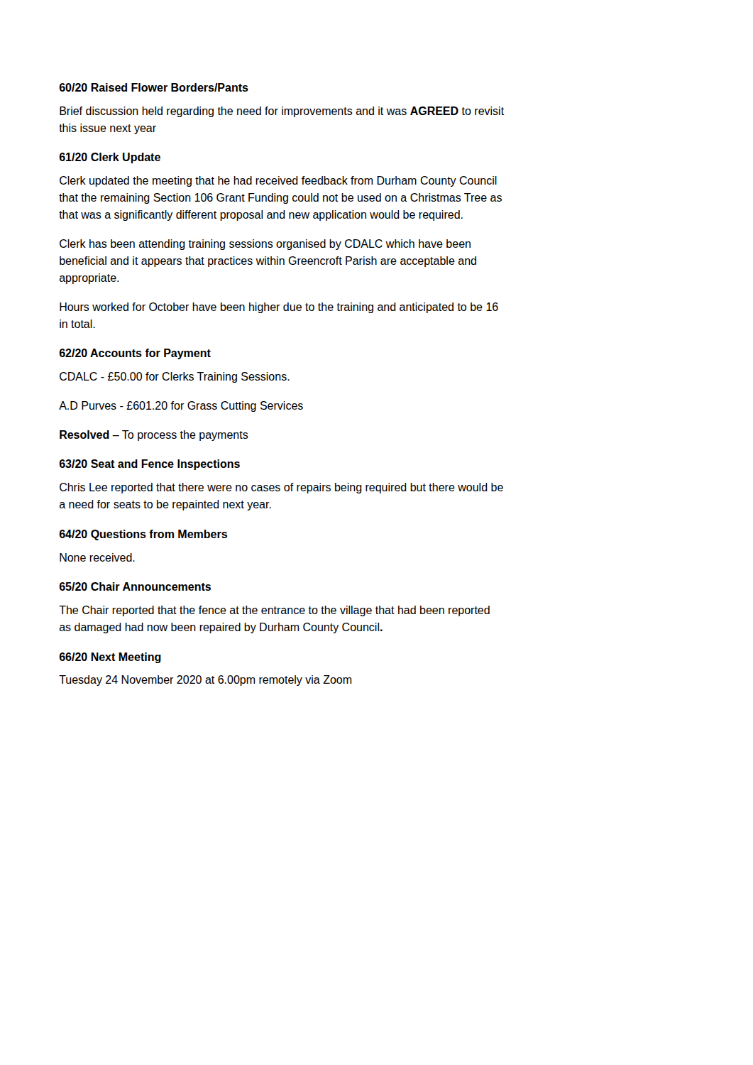60/20 Raised Flower Borders/Pants
Brief discussion held regarding the need for improvements and it was AGREED to revisit this issue next year
61/20 Clerk Update
Clerk updated the meeting that he had received feedback from Durham County Council that the remaining Section 106 Grant Funding could not be used on a Christmas Tree as that was a significantly different proposal and new application would be required.
Clerk has been attending training sessions organised by CDALC which have been beneficial and it appears that practices within Greencroft Parish are acceptable and appropriate.
Hours worked for October have been higher due to the training and anticipated to be 16 in total.
62/20 Accounts for Payment
CDALC - £50.00 for Clerks Training Sessions.
A.D Purves - £601.20 for Grass Cutting Services
Resolved – To process the payments
63/20 Seat and Fence Inspections
Chris Lee reported that there were no cases of repairs being required but there would be a need for seats to be repainted next year.
64/20 Questions from Members
None received.
65/20 Chair Announcements
The Chair reported that the fence at the entrance to the village that had been reported as damaged had now been repaired by Durham County Council.
66/20 Next Meeting
Tuesday 24 November 2020 at 6.00pm remotely via Zoom